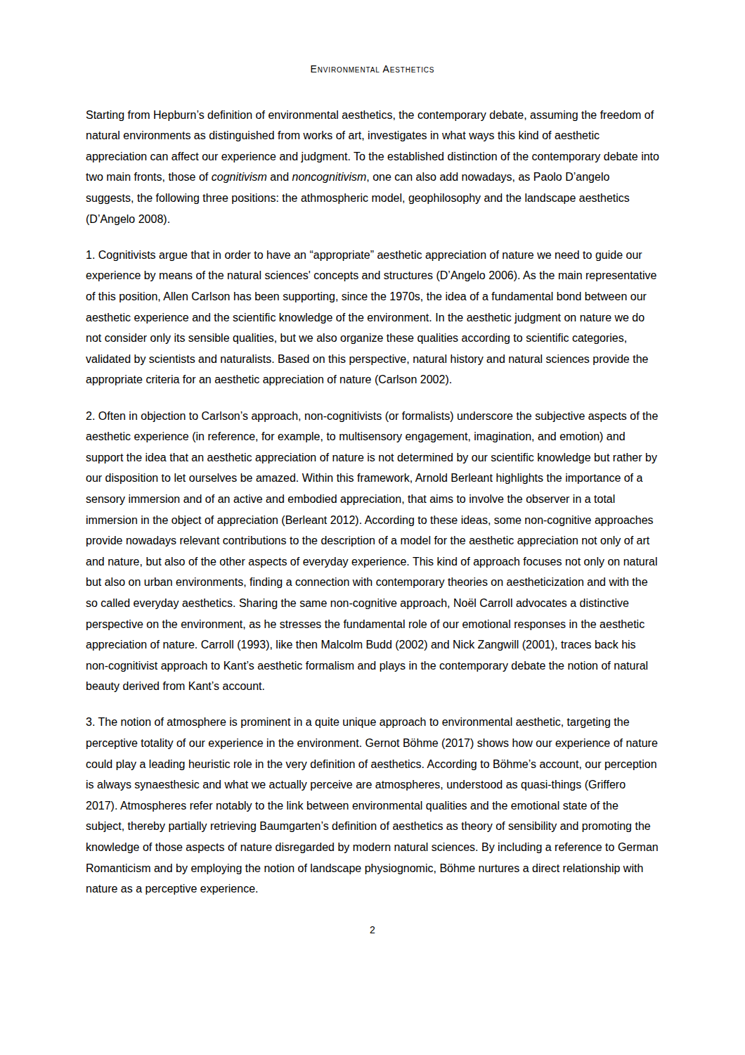Environmental Aesthetics
Starting from Hepburn’s definition of environmental aesthetics, the contemporary debate, assuming the freedom of natural environments as distinguished from works of art, investigates in what ways this kind of aesthetic appreciation can affect our experience and judgment. To the established distinction of the contemporary debate into two main fronts, those of cognitivism and noncognitivism, one can also add nowadays, as Paolo D’angelo suggests, the following three positions: the athmospheric model, geophilosophy and the landscape aesthetics (D’Angelo 2008).
1. Cognitivists argue that in order to have an “appropriate” aesthetic appreciation of nature we need to guide our experience by means of the natural sciences' concepts and structures (D’Angelo 2006). As the main representative of this position, Allen Carlson has been supporting, since the 1970s, the idea of a fundamental bond between our aesthetic experience and the scientific knowledge of the environment. In the aesthetic judgment on nature we do not consider only its sensible qualities, but we also organize these qualities according to scientific categories, validated by scientists and naturalists. Based on this perspective, natural history and natural sciences provide the appropriate criteria for an aesthetic appreciation of nature (Carlson 2002).
2. Often in objection to Carlson’s approach, non-cognitivists (or formalists) underscore the subjective aspects of the aesthetic experience (in reference, for example, to multisensory engagement, imagination, and emotion) and support the idea that an aesthetic appreciation of nature is not determined by our scientific knowledge but rather by our disposition to let ourselves be amazed. Within this framework, Arnold Berleant highlights the importance of a sensory immersion and of an active and embodied appreciation, that aims to involve the observer in a total immersion in the object of appreciation (Berleant 2012). According to these ideas, some non-cognitive approaches provide nowadays relevant contributions to the description of a model for the aesthetic appreciation not only of art and nature, but also of the other aspects of everyday experience. This kind of approach focuses not only on natural but also on urban environments, finding a connection with contemporary theories on aestheticization and with the so called everyday aesthetics. Sharing the same non-cognitive approach, Noël Carroll advocates a distinctive perspective on the environment, as he stresses the fundamental role of our emotional responses in the aesthetic appreciation of nature. Carroll (1993), like then Malcolm Budd (2002) and Nick Zangwill (2001), traces back his non-cognitivist approach to Kant’s aesthetic formalism and plays in the contemporary debate the notion of natural beauty derived from Kant’s account.
3. The notion of atmosphere is prominent in a quite unique approach to environmental aesthetic, targeting the perceptive totality of our experience in the environment. Gernot Böhme (2017) shows how our experience of nature could play a leading heuristic role in the very definition of aesthetics. According to Böhme’s account, our perception is always synaesthesic and what we actually perceive are atmospheres, understood as quasi-things (Griffero 2017). Atmospheres refer notably to the link between environmental qualities and the emotional state of the subject, thereby partially retrieving Baumgarten’s definition of aesthetics as theory of sensibility and promoting the knowledge of those aspects of nature disregarded by modern natural sciences. By including a reference to German Romanticism and by employing the notion of landscape physiognomic, Böhme nurtures a direct relationship with nature as a perceptive experience.
2